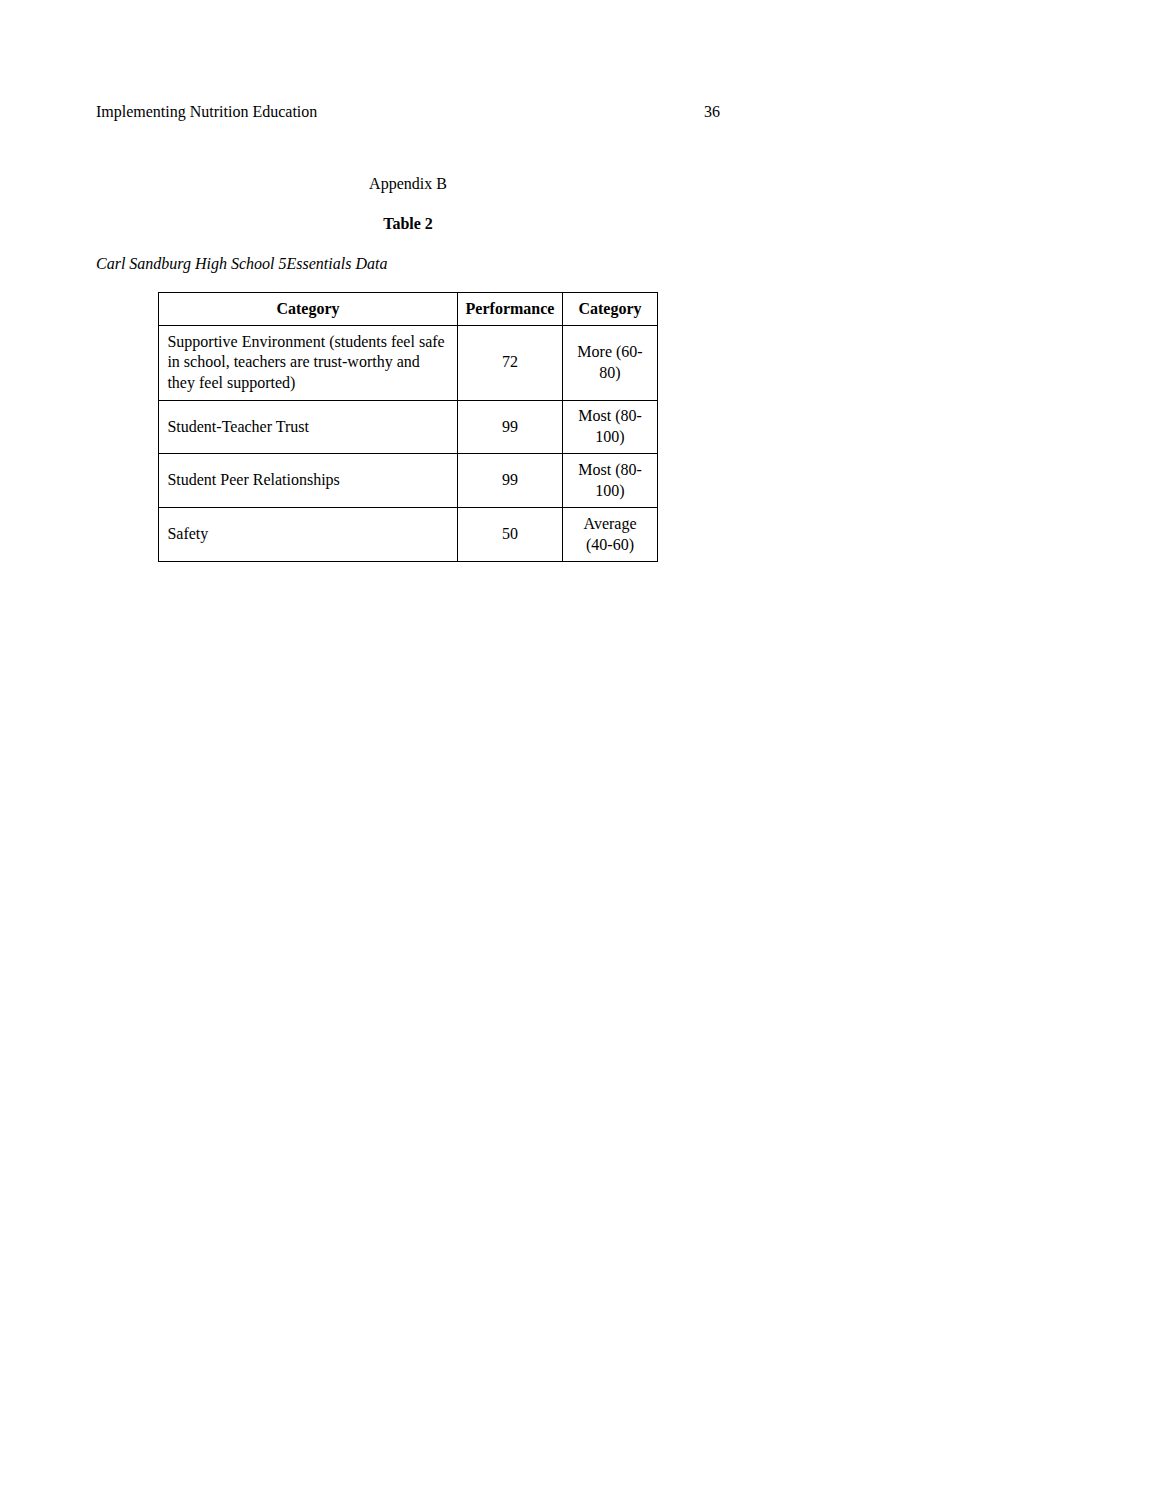Implementing Nutrition Education 36
Appendix B
Table 2
Carl Sandburg High School 5Essentials Data
| Category | Performance | Category |
| --- | --- | --- |
| Supportive Environment (students feel safe in school, teachers are trust-worthy and they feel supported) | 72 | More (60-80) |
| Student-Teacher Trust | 99 | Most (80-100) |
| Student Peer Relationships | 99 | Most (80-100) |
| Safety | 50 | Average (40-60) |